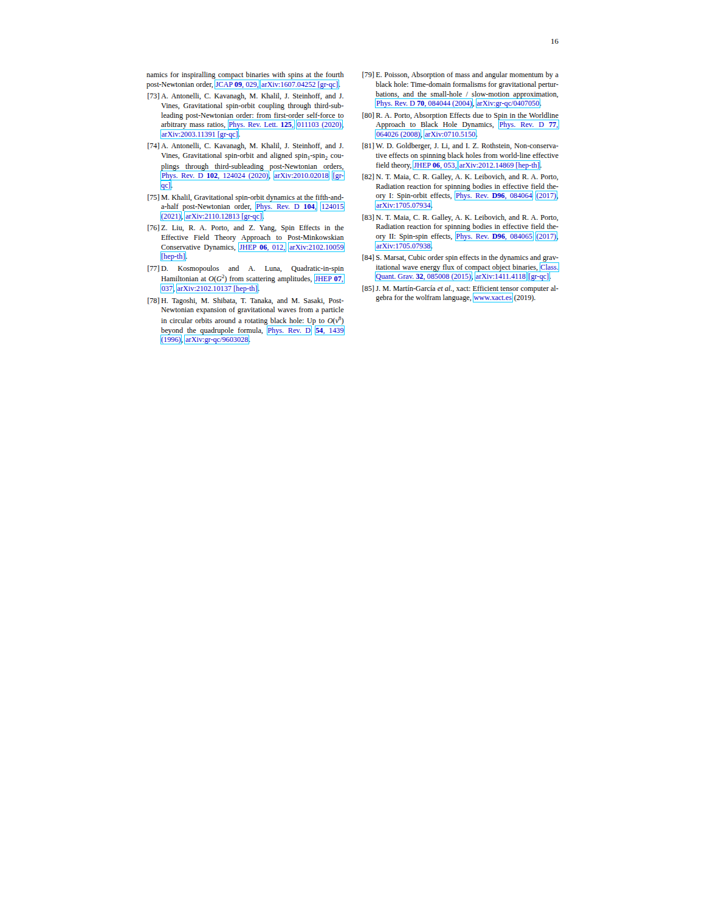16
namics for inspiralling compact binaries with spins at the fourth post-Newtonian order, JCAP 09, 029, arXiv:1607.04252 [gr-qc].
[73] A. Antonelli, C. Kavanagh, M. Khalil, J. Steinhoff, and J. Vines, Gravitational spin-orbit coupling through third-subleading post-Newtonian order: from first-order self-force to arbitrary mass ratios, Phys. Rev. Lett. 125, 011103 (2020), arXiv:2003.11391 [gr-qc].
[74] A. Antonelli, C. Kavanagh, M. Khalil, J. Steinhoff, and J. Vines, Gravitational spin-orbit and aligned spin1-spin2 couplings through third-subleading post-Newtonian orders, Phys. Rev. D 102, 124024 (2020), arXiv:2010.02018 [gr-qc].
[75] M. Khalil, Gravitational spin-orbit dynamics at the fifth-and-a-half post-Newtonian order, Phys. Rev. D 104, 124015 (2021), arXiv:2110.12813 [gr-qc].
[76] Z. Liu, R. A. Porto, and Z. Yang, Spin Effects in the Effective Field Theory Approach to Post-Minkowskian Conservative Dynamics, JHEP 06, 012, arXiv:2102.10059 [hep-th].
[77] D. Kosmopoulos and A. Luna, Quadratic-in-spin Hamiltonian at O(G2) from scattering amplitudes, JHEP 07, 037, arXiv:2102.10137 [hep-th].
[78] H. Tagoshi, M. Shibata, T. Tanaka, and M. Sasaki, Post-Newtonian expansion of gravitational waves from a particle in circular orbits around a rotating black hole: Up to O(v8) beyond the quadrupole formula, Phys. Rev. D 54, 1439 (1996), arXiv:gr-qc/9603028.
[79] E. Poisson, Absorption of mass and angular momentum by a black hole: Time-domain formalisms for gravitational perturbations, and the small-hole / slow-motion approximation, Phys. Rev. D 70, 084044 (2004), arXiv:gr-qc/0407050.
[80] R. A. Porto, Absorption Effects due to Spin in the Worldline Approach to Black Hole Dynamics, Phys. Rev. D 77, 064026 (2008), arXiv:0710.5150.
[81] W. D. Goldberger, J. Li, and I. Z. Rothstein, Non-conservative effects on spinning black holes from world-line effective field theory, JHEP 06, 053, arXiv:2012.14869 [hep-th].
[82] N. T. Maia, C. R. Galley, A. K. Leibovich, and R. A. Porto, Radiation reaction for spinning bodies in effective field theory I: Spin-orbit effects, Phys. Rev. D96, 084064 (2017), arXiv:1705.07934.
[83] N. T. Maia, C. R. Galley, A. K. Leibovich, and R. A. Porto, Radiation reaction for spinning bodies in effective field theory II: Spin-spin effects, Phys. Rev. D96, 084065 (2017), arXiv:1705.07938.
[84] S. Marsat, Cubic order spin effects in the dynamics and gravitational wave energy flux of compact object binaries, Class. Quant. Grav. 32, 085008 (2015), arXiv:1411.4118 [gr-qc].
[85] J. M. Martín-García et al., xact: Efficient tensor computer algebra for the wolfram language, www.xact.es (2019).